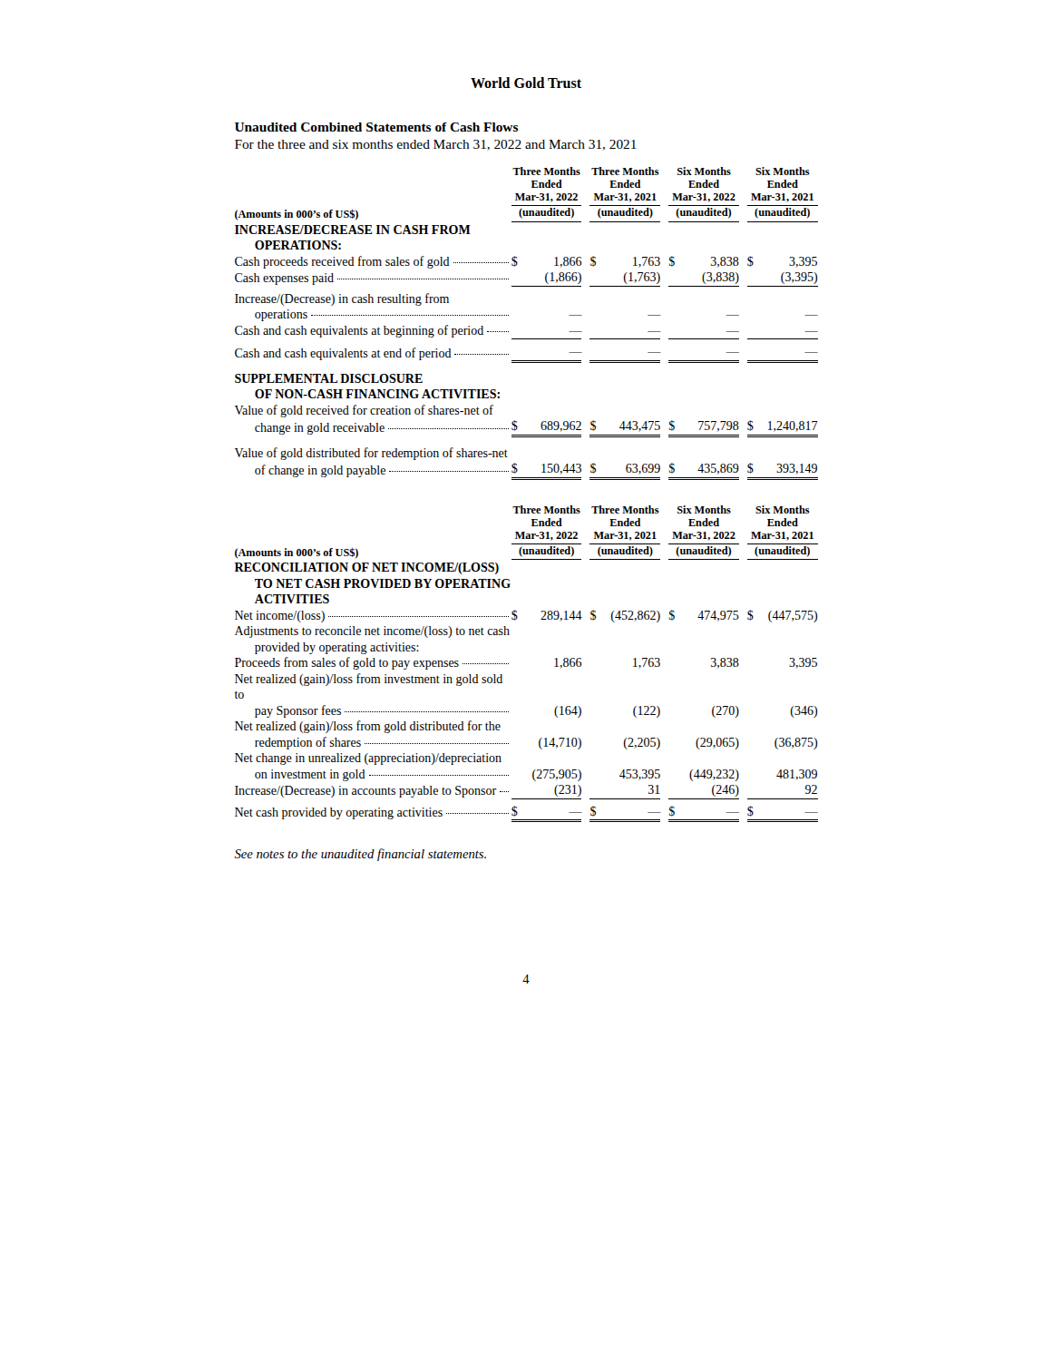World Gold Trust
Unaudited Combined Statements of Cash Flows
For the three and six months ended March 31, 2022 and March 31, 2021
| | Three Months Ended Mar-31, 2022 | | Three Months Ended Mar-31, 2021 | | Six Months Ended Mar-31, 2022 | | Six Months Ended Mar-31, 2021 |
| (Amounts in 000’s of US$) | (unaudited) | | (unaudited) | | (unaudited) | | (unaudited) |
| INCREASE/DECREASE IN CASH FROM | |
| OPERATIONS: | |
| Cash proceeds received from sales of gold | $ | 1,866 | | $ | 1,763 | | $ | 3,838 | | $ | 3,395 |
| Cash expenses paid | | (1,866) | | | (1,763) | | | (3,838) | | | (3,395) |
| Increase/(Decrease) in cash resulting from | |
| operations | | — | | | — | | | — | | | — |
| Cash and cash equivalents at beginning of period | | — | | | — | | | — | | | — |
| Cash and cash equivalents at end of period | | — | | | — | | | — | | | — |
| SUPPLEMENTAL DISCLOSURE | |
| OF NON-CASH FINANCING ACTIVITIES: | |
| Value of gold received for creation of shares-net of | |
| change in gold receivable | $ | 689,962 | | $ | 443,475 | | $ | 757,798 | | $ | 1,240,817 |
| Value of gold distributed for redemption of shares-net | |
| of change in gold payable | $ | 150,443 | | $ | 63,699 | | $ | 435,869 | | $ | 393,149 |
| | Three Months Ended Mar-31, 2022 | | Three Months Ended Mar-31, 2021 | | Six Months Ended Mar-31, 2022 | | Six Months Ended Mar-31, 2021 |
| (Amounts in 000’s of US$) | (unaudited) | | (unaudited) | | (unaudited) | | (unaudited) |
| RECONCILIATION OF NET INCOME/(LOSS) | |
| TO NET CASH PROVIDED BY OPERATING | |
| ACTIVITIES | |
| Net income/(loss) | $ | 289,144 | | $ | (452,862) | | $ | 474,975 | | $ | (447,575) |
| Adjustments to reconcile net income/(loss) to net cash | |
| provided by operating activities: | |
| Proceeds from sales of gold to pay expenses | | 1,866 | | | 1,763 | | | 3,838 | | | 3,395 |
| Net realized (gain)/loss from investment in gold sold to | |
| pay Sponsor fees | | (164) | | | (122) | | | (270) | | | (346) |
| Net realized (gain)/loss from gold distributed for the | |
| redemption of shares | | (14,710) | | | (2,205) | | | (29,065) | | | (36,875) |
| Net change in unrealized (appreciation)/depreciation | |
| on investment in gold | | (275,905) | | | 453,395 | | | (449,232) | | | 481,309 |
| Increase/(Decrease) in accounts payable to Sponsor | | (231) | | | 31 | | | (246) | | | 92 |
| Net cash provided by operating activities | $ | — | | $ | — | | $ | — | | $ | — |
See notes to the unaudited financial statements.
4